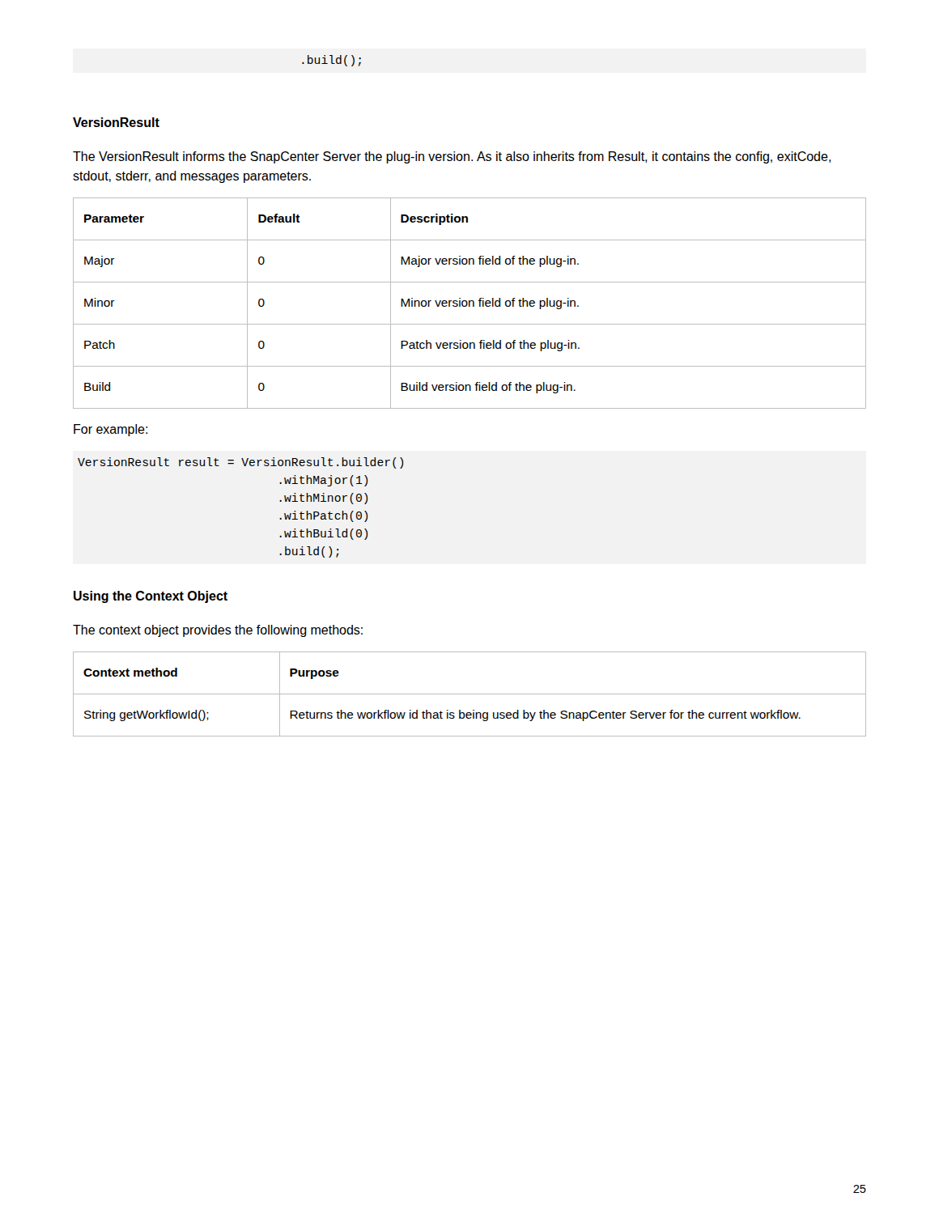.build();
VersionResult
The VersionResult informs the SnapCenter Server the plug-in version. As it also inherits from Result, it contains the config, exitCode, stdout, stderr, and messages parameters.
| Parameter | Default | Description |
| --- | --- | --- |
| Major | 0 | Major version field of the plug-in. |
| Minor | 0 | Minor version field of the plug-in. |
| Patch | 0 | Patch version field of the plug-in. |
| Build | 0 | Build version field of the plug-in. |
For example:
VersionResult result = VersionResult.builder()
                            .withMajor(1)
                            .withMinor(0)
                            .withPatch(0)
                            .withBuild(0)
                            .build();
Using the Context Object
The context object provides the following methods:
| Context method | Purpose |
| --- | --- |
| String getWorkflowId(); | Returns the workflow id that is being used by the SnapCenter Server for the current workflow. |
25